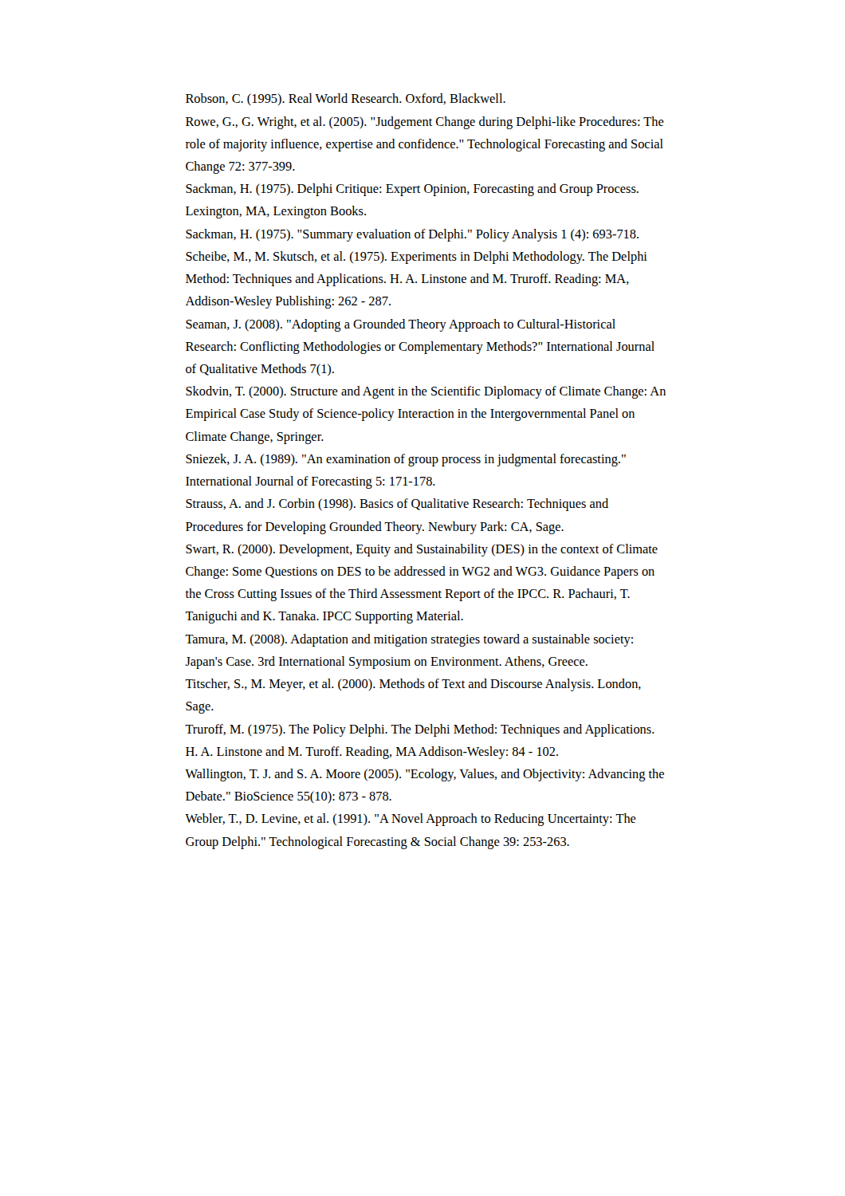Robson, C. (1995). Real World Research. Oxford, Blackwell.
Rowe, G., G. Wright, et al. (2005). "Judgement Change during Delphi-like Procedures: The role of majority influence, expertise and confidence." Technological Forecasting and Social Change 72: 377-399.
Sackman, H. (1975). Delphi Critique: Expert Opinion, Forecasting and Group Process. Lexington, MA, Lexington Books.
Sackman, H. (1975). "Summary evaluation of Delphi." Policy Analysis 1 (4): 693-718.
Scheibe, M., M. Skutsch, et al. (1975). Experiments in Delphi Methodology. The Delphi Method: Techniques and Applications. H. A. Linstone and M. Truroff. Reading: MA, Addison-Wesley Publishing: 262 - 287.
Seaman, J. (2008). "Adopting a Grounded Theory Approach to Cultural-Historical Research: Conflicting Methodologies or Complementary Methods?" International Journal of Qualitative Methods 7(1).
Skodvin, T. (2000). Structure and Agent in the Scientific Diplomacy of Climate Change: An Empirical Case Study of Science-policy Interaction in the Intergovernmental Panel on Climate Change, Springer.
Sniezek, J. A. (1989). "An examination of group process in judgmental forecasting." International Journal of Forecasting 5: 171-178.
Strauss, A. and J. Corbin (1998). Basics of Qualitative Research: Techniques and Procedures for Developing Grounded Theory. Newbury Park: CA, Sage.
Swart, R. (2000). Development, Equity and Sustainability (DES) in the context of Climate Change: Some Questions on DES to be addressed in WG2 and WG3. Guidance Papers on the Cross Cutting Issues of the Third Assessment Report of the IPCC. R. Pachauri, T. Taniguchi and K. Tanaka. IPCC Supporting Material.
Tamura, M. (2008). Adaptation and mitigation strategies toward a sustainable society: Japan's Case. 3rd International Symposium on Environment. Athens, Greece.
Titscher, S., M. Meyer, et al. (2000). Methods of Text and Discourse Analysis. London, Sage.
Truroff, M. (1975). The Policy Delphi. The Delphi Method: Techniques and Applications. H. A. Linstone and M. Turoff. Reading, MA Addison-Wesley: 84 - 102.
Wallington, T. J. and S. A. Moore (2005). "Ecology, Values, and Objectivity: Advancing the Debate." BioScience 55(10): 873 - 878.
Webler, T., D. Levine, et al. (1991). "A Novel Approach to Reducing Uncertainty: The Group Delphi." Technological Forecasting & Social Change 39: 253-263.